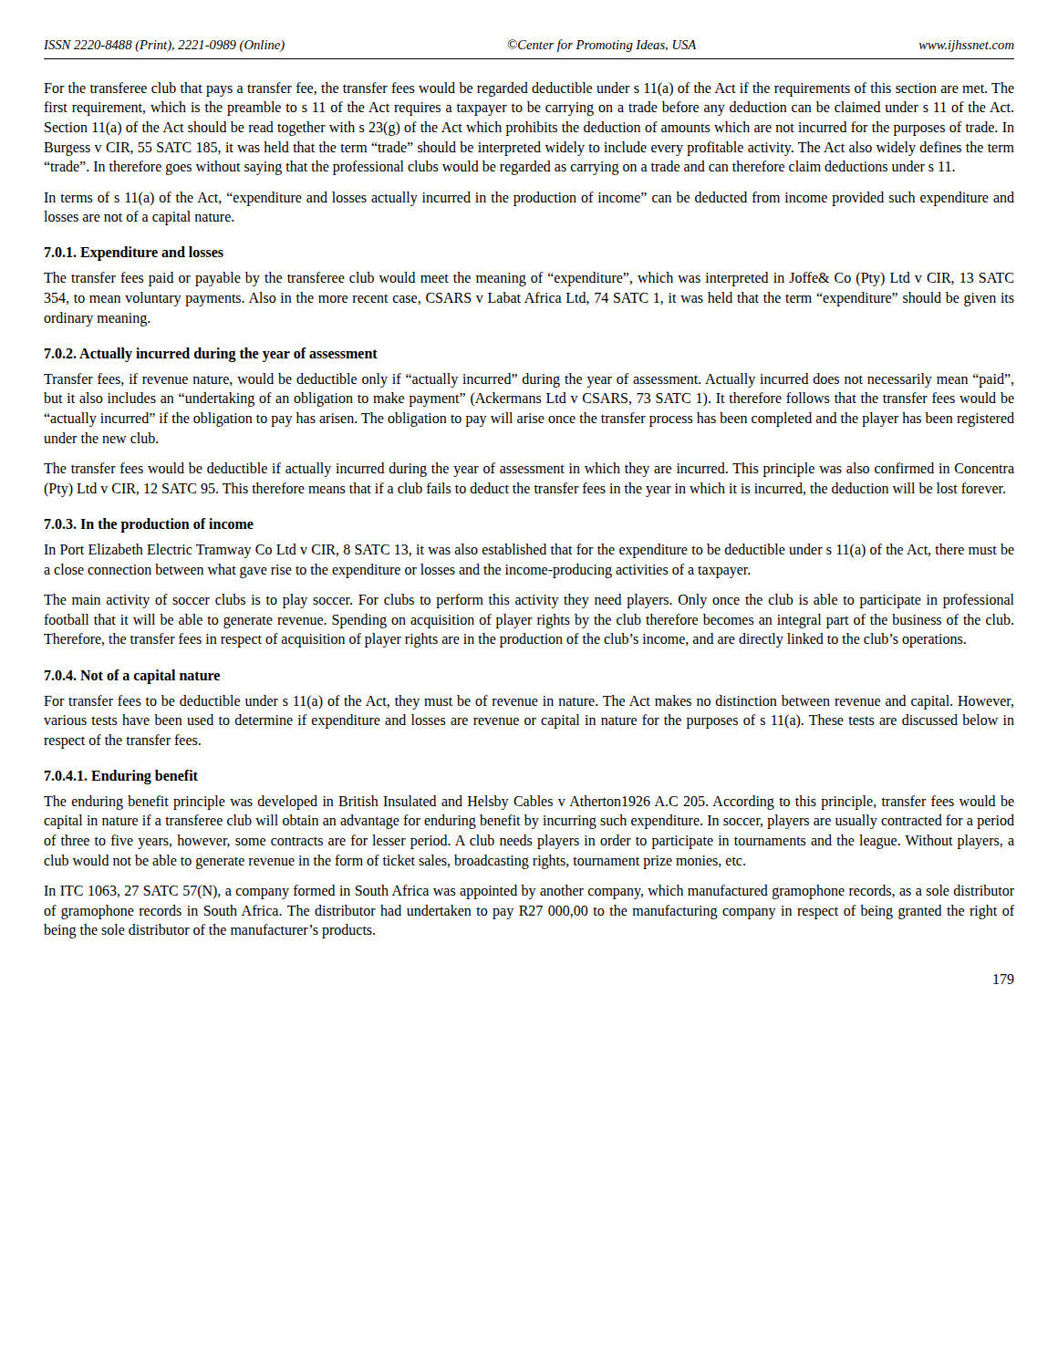ISSN 2220-8488 (Print), 2221-0989 (Online) ©Center for Promoting Ideas, USA www.ijhssnet.com
For the transferee club that pays a transfer fee, the transfer fees would be regarded deductible under s 11(a) of the Act if the requirements of this section are met. The first requirement, which is the preamble to s 11 of the Act requires a taxpayer to be carrying on a trade before any deduction can be claimed under s 11 of the Act. Section 11(a) of the Act should be read together with s 23(g) of the Act which prohibits the deduction of amounts which are not incurred for the purposes of trade. In Burgess v CIR, 55 SATC 185, it was held that the term “trade” should be interpreted widely to include every profitable activity. The Act also widely defines the term “trade”. In therefore goes without saying that the professional clubs would be regarded as carrying on a trade and can therefore claim deductions under s 11.
In terms of s 11(a) of the Act, “expenditure and losses actually incurred in the production of income” can be deducted from income provided such expenditure and losses are not of a capital nature.
7.0.1. Expenditure and losses
The transfer fees paid or payable by the transferee club would meet the meaning of “expenditure”, which was interpreted in Joffe& Co (Pty) Ltd v CIR, 13 SATC 354, to mean voluntary payments. Also in the more recent case, CSARS v Labat Africa Ltd, 74 SATC 1, it was held that the term “expenditure” should be given its ordinary meaning.
7.0.2. Actually incurred during the year of assessment
Transfer fees, if revenue nature, would be deductible only if “actually incurred” during the year of assessment. Actually incurred does not necessarily mean “paid”, but it also includes an “undertaking of an obligation to make payment” (Ackermans Ltd v CSARS, 73 SATC 1). It therefore follows that the transfer fees would be “actually incurred” if the obligation to pay has arisen. The obligation to pay will arise once the transfer process has been completed and the player has been registered under the new club.
The transfer fees would be deductible if actually incurred during the year of assessment in which they are incurred. This principle was also confirmed in Concentra (Pty) Ltd v CIR, 12 SATC 95. This therefore means that if a club fails to deduct the transfer fees in the year in which it is incurred, the deduction will be lost forever.
7.0.3. In the production of income
In Port Elizabeth Electric Tramway Co Ltd v CIR, 8 SATC 13, it was also established that for the expenditure to be deductible under s 11(a) of the Act, there must be a close connection between what gave rise to the expenditure or losses and the income-producing activities of a taxpayer.
The main activity of soccer clubs is to play soccer. For clubs to perform this activity they need players. Only once the club is able to participate in professional football that it will be able to generate revenue. Spending on acquisition of player rights by the club therefore becomes an integral part of the business of the club. Therefore, the transfer fees in respect of acquisition of player rights are in the production of the club’s income, and are directly linked to the club’s operations.
7.0.4. Not of a capital nature
For transfer fees to be deductible under s 11(a) of the Act, they must be of revenue in nature. The Act makes no distinction between revenue and capital. However, various tests have been used to determine if expenditure and losses are revenue or capital in nature for the purposes of s 11(a). These tests are discussed below in respect of the transfer fees.
7.0.4.1. Enduring benefit
The enduring benefit principle was developed in British Insulated and Helsby Cables v Atherton1926 A.C 205. According to this principle, transfer fees would be capital in nature if a transferee club will obtain an advantage for enduring benefit by incurring such expenditure. In soccer, players are usually contracted for a period of three to five years, however, some contracts are for lesser period. A club needs players in order to participate in tournaments and the league. Without players, a club would not be able to generate revenue in the form of ticket sales, broadcasting rights, tournament prize monies, etc.
In ITC 1063, 27 SATC 57(N), a company formed in South Africa was appointed by another company, which manufactured gramophone records, as a sole distributor of gramophone records in South Africa. The distributor had undertaken to pay R27 000,00 to the manufacturing company in respect of being granted the right of being the sole distributor of the manufacturer’s products.
179